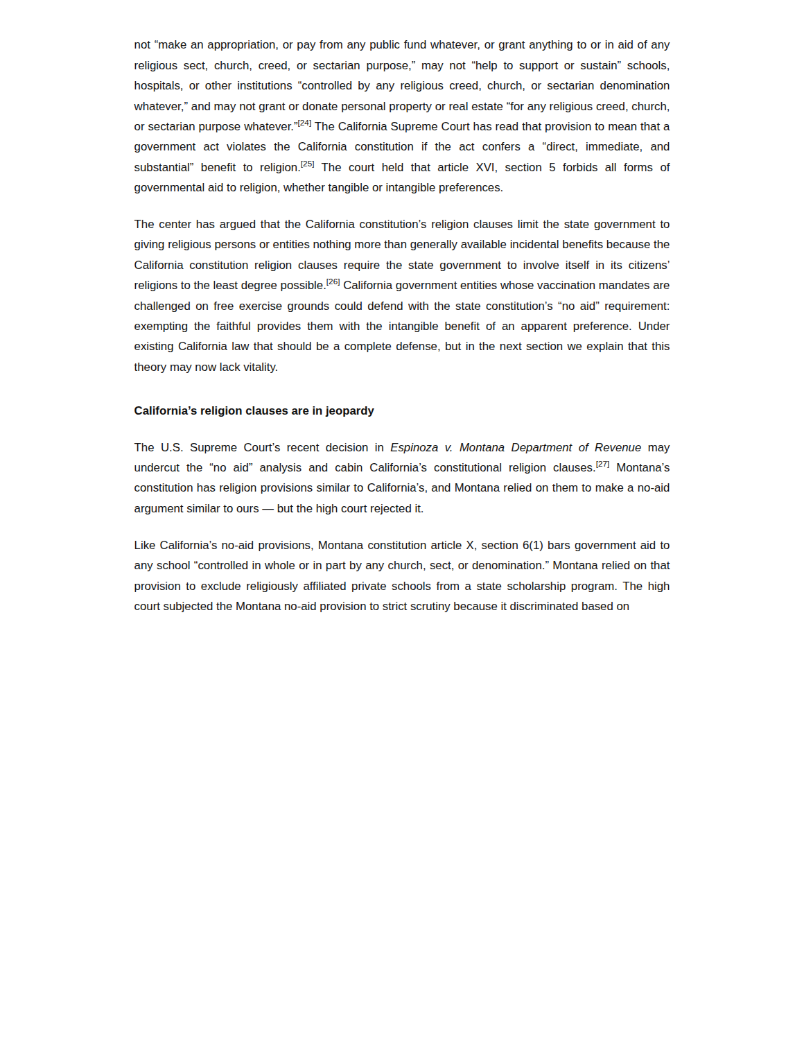not “make an appropriation, or pay from any public fund whatever, or grant anything to or in aid of any religious sect, church, creed, or sectarian purpose,” may not “help to support or sustain” schools, hospitals, or other institutions “controlled by any religious creed, church, or sectarian denomination whatever,” and may not grant or donate personal property or real estate “for any religious creed, church, or sectarian purpose whatever.”[24] The California Supreme Court has read that provision to mean that a government act violates the California constitution if the act confers a “direct, immediate, and substantial” benefit to religion.[25] The court held that article XVI, section 5 forbids all forms of governmental aid to religion, whether tangible or intangible preferences.
The center has argued that the California constitution’s religion clauses limit the state government to giving religious persons or entities nothing more than generally available incidental benefits because the California constitution religion clauses require the state government to involve itself in its citizens’ religions to the least degree possible.[26] California government entities whose vaccination mandates are challenged on free exercise grounds could defend with the state constitution’s “no aid” requirement: exempting the faithful provides them with the intangible benefit of an apparent preference. Under existing California law that should be a complete defense, but in the next section we explain that this theory may now lack vitality.
California’s religion clauses are in jeopardy
The U.S. Supreme Court’s recent decision in Espinoza v. Montana Department of Revenue may undercut the “no aid” analysis and cabin California’s constitutional religion clauses.[27] Montana’s constitution has religion provisions similar to California’s, and Montana relied on them to make a no-aid argument similar to ours — but the high court rejected it.
Like California’s no-aid provisions, Montana constitution article X, section 6(1) bars government aid to any school “controlled in whole or in part by any church, sect, or denomination.” Montana relied on that provision to exclude religiously affiliated private schools from a state scholarship program. The high court subjected the Montana no-aid provision to strict scrutiny because it discriminated based on